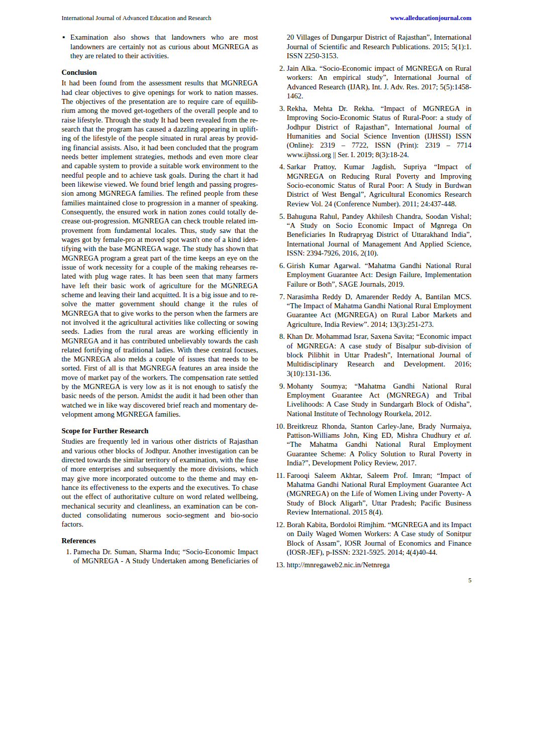International Journal of Advanced Education and Research www.alleducationjournal.com
Examination also shows that landowners who are most landowners are certainly not as curious about MGNREGA as they are related to their activities.
Conclusion
It had been found from the assessment results that MGNREGA had clear objectives to give openings for work to nation masses. The objectives of the presentation are to require care of equilibrium among the moved get-togethers of the overall people and to raise lifestyle. Through the study It had been revealed from the research that the program has caused a dazzling appearing in uplifting of the lifestyle of the people situated in rural areas by providing financial assists. Also, it had been concluded that the program needs better implement strategies, methods and even more clear and capable system to provide a suitable work environment to the needful people and to achieve task goals. During the chart it had been likewise viewed. We found brief length and passing progression among MGNREGA families. The refined people from these families maintained close to progression in a manner of speaking. Consequently, the ensured work in nation zones could totally decrease out-progression. MGNREGA can check trouble related improvement from fundamental locales. Thus, study saw that the wages got by female-pro at moved spot wasn't one of a kind identifying with the base MGNREGA wage. The study has shown that MGNREGA program a great part of the time keeps an eye on the issue of work necessity for a couple of the making rehearses related with plug wage rates. It has been seen that many farmers have left their basic work of agriculture for the MGNREGA scheme and leaving their land acquitted. It is a big issue and to resolve the matter government should change it the rules of MGNREGA that to give works to the person when the farmers are not involved it the agricultural activities like collecting or sowing seeds. Ladies from the rural areas are working efficiently in MGNREGA and it has contributed unbelievably towards the cash related fortifying of traditional ladies. With these central focuses, the MGNREGA also melds a couple of issues that needs to be sorted. First of all is that MGNREGA features an area inside the move of market pay of the workers. The compensation rate settled by the MGNREGA is very low as it is not enough to satisfy the basic needs of the person. Amidst the audit it had been other than watched we in like way discovered brief reach and momentary development among MGNREGA families.
Scope for Further Research
Studies are frequently led in various other districts of Rajasthan and various other blocks of Jodhpur. Another investigation can be directed towards the similar territory of examination, with the fuse of more enterprises and subsequently the more divisions, which may give more incorporated outcome to the theme and may enhance its effectiveness to the experts and the executives. To chase out the effect of authoritative culture on word related wellbeing, mechanical security and cleanliness, an examination can be conducted consolidating numerous socio-segment and bio-socio factors.
References
Pamecha Dr. Suman, Sharma Indu; “Socio-Economic Impact of MGNREGA - A Study Undertaken among Beneficiaries of 20 Villages of Dungarpur District of Rajasthan”, International Journal of Scientific and Research Publications. 2015; 5(1):1. ISSN 2250-3153.
Jain Alka. “Socio-Economic impact of MGNREGA on Rural workers: An empirical study”, International Journal of Advanced Research (IJAR), Int. J. Adv. Res. 2017; 5(5):1458-1462.
Rekha, Mehta Dr. Rekha. “Impact of MGNREGA in Improving Socio-Economic Status of Rural-Poor: a study of Jodhpur District of Rajasthan”, International Journal of Humanities and Social Science Invention (IJHSSI) ISSN (Online): 2319 – 7722, ISSN (Print): 2319 – 7714 www.ijhssi.org || Ser. I. 2019; 8(3):18-24.
Sarkar Prattoy, Kumar Jagdish, Supriya “Impact of MGNREGA on Reducing Rural Poverty and Improving Socio-economic Status of Rural Poor: A Study in Burdwan District of West Bengal”, Agricultural Economics Research Review Vol. 24 (Conference Number). 2011; 24:437-448.
Bahuguna Rahul, Pandey Akhilesh Chandra, Soodan Vishal; “A Study on Socio Economic Impact of Mgnrega On Beneficiaries In Rudrapryag District of Uttarakhand India”, International Journal of Management And Applied Science, ISSN: 2394-7926, 2016, 2(10).
Girish Kumar Agarwal. “Mahatma Gandhi National Rural Employment Guarantee Act: Design Failure, Implementation Failure or Both”, SAGE Journals, 2019.
Narasimha Reddy D, Amarender Reddy A, Bantilan MCS. “The Impact of Mahatma Gandhi National Rural Employment Guarantee Act (MGNREGA) on Rural Labor Markets and Agriculture, India Review”. 2014; 13(3):251-273.
Khan Dr. Mohammad Israr, Saxena Savita; “Economic impact of MGNREGA: A case study of Bisalpur sub-division of block Pilibhit in Uttar Pradesh”, International Journal of Multidisciplinary Research and Development. 2016; 3(10):131-136.
Mohanty Soumya; “Mahatma Gandhi National Rural Employment Guarantee Act (MGNREGA) and Tribal Livelihoods: A Case Study in Sundargarh Block of Odisha”, National Institute of Technology Rourkela, 2012.
Breitkreuz Rhonda, Stanton Carley-Jane, Brady Nurmaiya, Pattison-Williams John, King ED, Mishra Chudhury et al. “The Mahatma Gandhi National Rural Employment Guarantee Scheme: A Policy Solution to Rural Poverty in India?”, Development Policy Review, 2017.
Farooqi Saleem Akhtar, Saleem Prof. Imran; “Impact of Mahatma Gandhi National Rural Employment Guarantee Act (MGNREGA) on the Life of Women Living under Poverty- A Study of Block Aligarh”, Uttar Pradesh; Pacific Business Review International. 2015 8(4).
Borah Kabita, Bordoloi Rimjhim. “MGNREGA and its Impact on Daily Waged Women Workers: A Case study of Sonitpur Block of Assam”, IOSR Journal of Economics and Finance (IOSR-JEF), p-ISSN: 2321-5925. 2014; 4(4)40-44.
http://mnregaweb2.nic.in/Netnrega
5